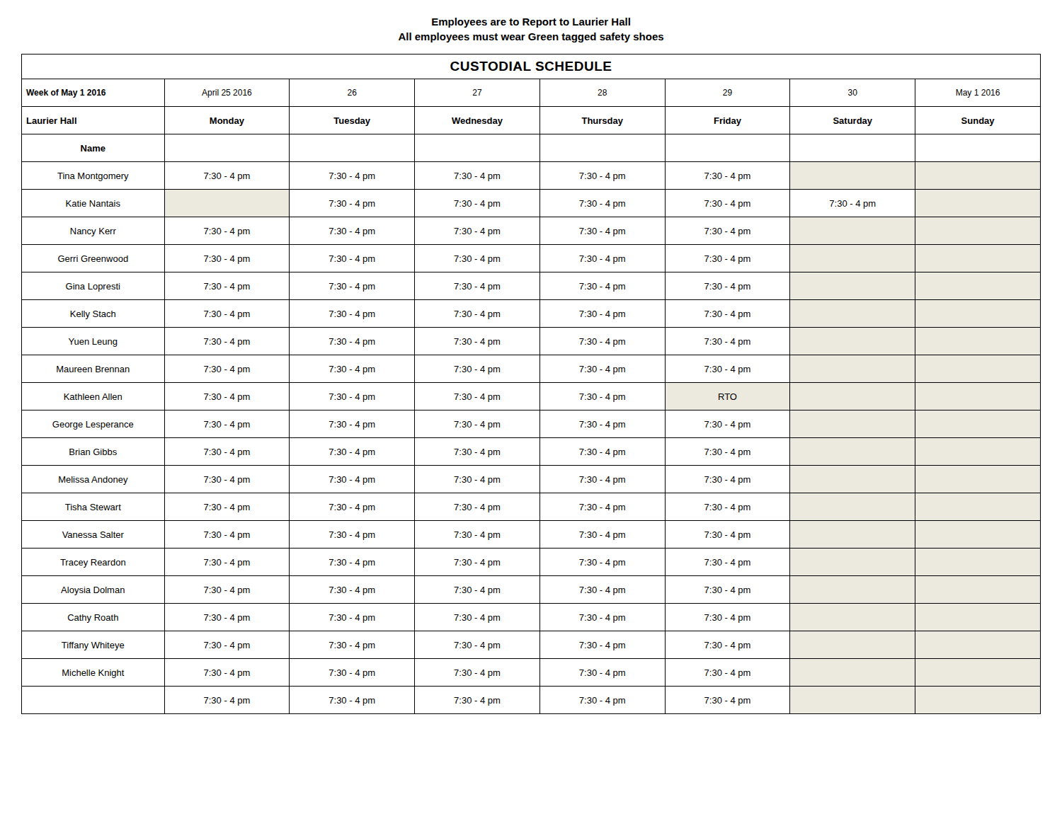Employees are to Report to Laurier Hall
All employees must wear Green tagged safety shoes
| CUSTODIAL SCHEDULE |
| Week of May 1 2016 | April 25 2016 | 26 | 27 | 28 | 29 | 30 | May 1 2016 |
| Laurier Hall | Monday | Tuesday | Wednesday | Thursday | Friday | Saturday | Sunday |
| Name | | | | | | | |
| Tina Montgomery | 7:30 - 4 pm | 7:30 - 4 pm | 7:30 - 4 pm | 7:30 - 4 pm | 7:30 - 4 pm | | |
| Katie Nantais | | 7:30 - 4 pm | 7:30 - 4 pm | 7:30 - 4 pm | 7:30 - 4 pm | 7:30 - 4 pm | |
| Nancy Kerr | 7:30 - 4 pm | 7:30 - 4 pm | 7:30 - 4 pm | 7:30 - 4 pm | 7:30 - 4 pm | | |
| Gerri Greenwood | 7:30 - 4 pm | 7:30 - 4 pm | 7:30 - 4 pm | 7:30 - 4 pm | 7:30 - 4 pm | | |
| Gina Lopresti | 7:30 - 4 pm | 7:30 - 4 pm | 7:30 - 4 pm | 7:30 - 4 pm | 7:30 - 4 pm | | |
| Kelly Stach | 7:30 - 4 pm | 7:30 - 4 pm | 7:30 - 4 pm | 7:30 - 4 pm | 7:30 - 4 pm | | |
| Yuen Leung | 7:30 - 4 pm | 7:30 - 4 pm | 7:30 - 4 pm | 7:30 - 4 pm | 7:30 - 4 pm | | |
| Maureen Brennan | 7:30 - 4 pm | 7:30 - 4 pm | 7:30 - 4 pm | 7:30 - 4 pm | 7:30 - 4 pm | | |
| Kathleen Allen | 7:30 - 4 pm | 7:30 - 4 pm | 7:30 - 4 pm | 7:30 - 4 pm | RTO | | |
| George Lesperance | 7:30 - 4 pm | 7:30 - 4 pm | 7:30 - 4 pm | 7:30 - 4 pm | 7:30 - 4 pm | | |
| Brian Gibbs | 7:30 - 4 pm | 7:30 - 4 pm | 7:30 - 4 pm | 7:30 - 4 pm | 7:30 - 4 pm | | |
| Melissa Andoney | 7:30 - 4 pm | 7:30 - 4 pm | 7:30 - 4 pm | 7:30 - 4 pm | 7:30 - 4 pm | | |
| Tisha Stewart | 7:30 - 4 pm | 7:30 - 4 pm | 7:30 - 4 pm | 7:30 - 4 pm | 7:30 - 4 pm | | |
| Vanessa Salter | 7:30 - 4 pm | 7:30 - 4 pm | 7:30 - 4 pm | 7:30 - 4 pm | 7:30 - 4 pm | | |
| Tracey Reardon | 7:30 - 4 pm | 7:30 - 4 pm | 7:30 - 4 pm | 7:30 - 4 pm | 7:30 - 4 pm | | |
| Aloysia Dolman | 7:30 - 4 pm | 7:30 - 4 pm | 7:30 - 4 pm | 7:30 - 4 pm | 7:30 - 4 pm | | |
| Cathy Roath | 7:30 - 4 pm | 7:30 - 4 pm | 7:30 - 4 pm | 7:30 - 4 pm | 7:30 - 4 pm | | |
| Tiffany Whiteye | 7:30 - 4 pm | 7:30 - 4 pm | 7:30 - 4 pm | 7:30 - 4 pm | 7:30 - 4 pm | | |
| Michelle Knight | 7:30 - 4 pm | 7:30 - 4 pm | 7:30 - 4 pm | 7:30 - 4 pm | 7:30 - 4 pm | | |
| | 7:30 - 4 pm | 7:30 - 4 pm | 7:30 - 4 pm | 7:30 - 4 pm | 7:30 - 4 pm | | |